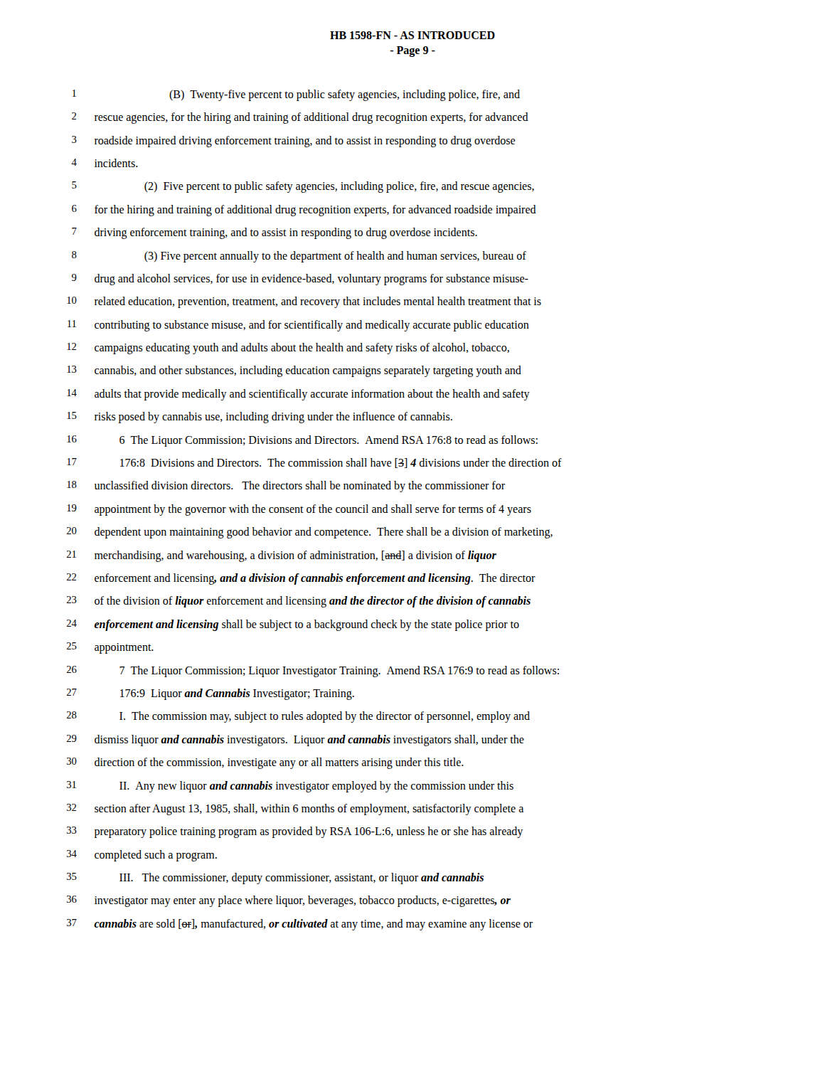HB 1598-FN - AS INTRODUCED - Page 9 -
| 1 | (B) Twenty-five percent to public safety agencies, including police, fire, and |
| 2 | rescue agencies, for the hiring and training of additional drug recognition experts, for advanced |
| 3 | roadside impaired driving enforcement training, and to assist in responding to drug overdose |
| 4 | incidents. |
| 5 | (2) Five percent to public safety agencies, including police, fire, and rescue agencies, |
| 6 | for the hiring and training of additional drug recognition experts, for advanced roadside impaired |
| 7 | driving enforcement training, and to assist in responding to drug overdose incidents. |
| 8 | (3) Five percent annually to the department of health and human services, bureau of |
| 9 | drug and alcohol services, for use in evidence-based, voluntary programs for substance misuse- |
| 10 | related education, prevention, treatment, and recovery that includes mental health treatment that is |
| 11 | contributing to substance misuse, and for scientifically and medically accurate public education |
| 12 | campaigns educating youth and adults about the health and safety risks of alcohol, tobacco, |
| 13 | cannabis, and other substances, including education campaigns separately targeting youth and |
| 14 | adults that provide medically and scientifically accurate information about the health and safety |
| 15 | risks posed by cannabis use, including driving under the influence of cannabis. |
| 16 | 6 The Liquor Commission; Divisions and Directors. Amend RSA 176:8 to read as follows: |
| 17 | 176:8 Divisions and Directors. The commission shall have [ 3 ] 4 divisions under the direction of |
| 18 | unclassified division directors. The directors shall be nominated by the commissioner for |
| 19 | appointment by the governor with the consent of the council and shall serve for terms of 4 years |
| 20 | dependent upon maintaining good behavior and competence. There shall be a division of marketing, |
| 21 | merchandising, and warehousing, a division of administration, [ and ] a division of liquor |
| 22 | enforcement and licensing , and a division of cannabis enforcement and licensing . The director |
| 23 | of the division of liquor enforcement and licensing and the director of the division of cannabis |
| 24 | enforcement and licensing shall be subject to a background check by the state police prior to |
| 25 | appointment. |
| 26 | 7 The Liquor Commission; Liquor Investigator Training. Amend RSA 176:9 to read as follows: |
| 27 | 176:9 Liquor and Cannabis Investigator; Training. |
| 28 | I. The commission may, subject to rules adopted by the director of personnel, employ and |
| 29 | dismiss liquor and cannabis investigators. Liquor and cannabis investigators shall, under the |
| 30 | direction of the commission, investigate any or all matters arising under this title. |
| 31 | II. Any new liquor and cannabis investigator employed by the commission under this |
| 32 | section after August 13, 1985, shall, within 6 months of employment, satisfactorily complete a |
| 33 | preparatory police training program as provided by RSA 106-L:6, unless he or she has already |
| 34 | completed such a program. |
| 35 | III. The commissioner, deputy commissioner, assistant, or liquor and cannabis |
| 36 | investigator may enter any place where liquor, beverages, tobacco products, e-cigarettes , or |
| 37 | cannabis are sold [ or ] , manufactured, or cultivated at any time, and may examine any license or |